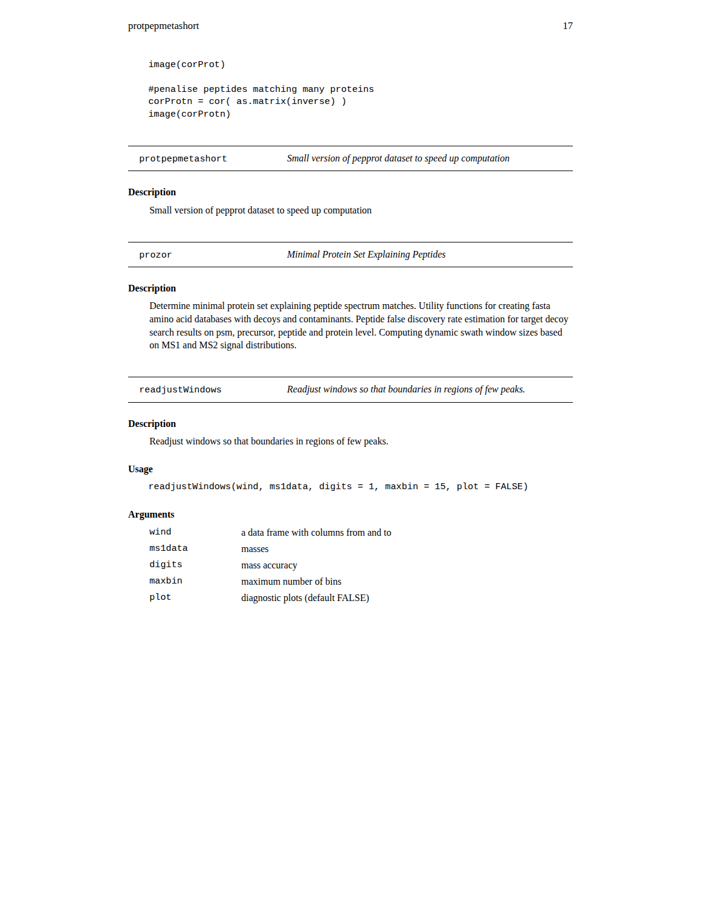protpepmetashort 17
image(corProt)

#penalise peptides matching many proteins
corProtn = cor( as.matrix(inverse) )
image(corProtn)
protpepmetashort Small version of pepprot dataset to speed up computation
Description
Small version of pepprot dataset to speed up computation
prozor Minimal Protein Set Explaining Peptides
Description
Determine minimal protein set explaining peptide spectrum matches. Utility functions for creating fasta amino acid databases with decoys and contaminants. Peptide false discovery rate estimation for target decoy search results on psm, precursor, peptide and protein level. Computing dynamic swath window sizes based on MS1 and MS2 signal distributions.
readjustWindows Readjust windows so that boundaries in regions of few peaks.
Description
Readjust windows so that boundaries in regions of few peaks.
Usage
readjustWindows(wind, ms1data, digits = 1, maxbin = 15, plot = FALSE)
Arguments
wind
a data frame with columns from and to
ms1data
masses
digits
mass accuracy
maxbin
maximum number of bins
plot
diagnostic plots (default FALSE)